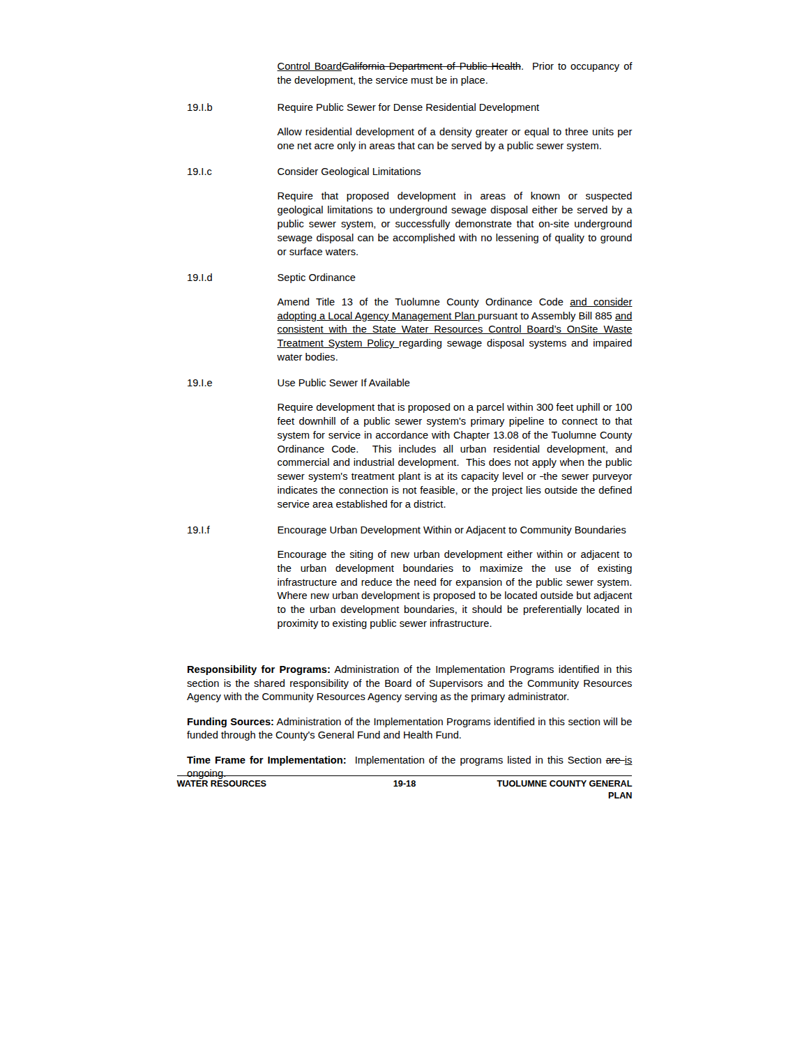Control Board California Department of Public Health. Prior to occupancy of the development, the service must be in place.
19.I.b
Require Public Sewer for Dense Residential Development
Allow residential development of a density greater or equal to three units per one net acre only in areas that can be served by a public sewer system.
19.I.c
Consider Geological Limitations
Require that proposed development in areas of known or suspected geological limitations to underground sewage disposal either be served by a public sewer system, or successfully demonstrate that on-site underground sewage disposal can be accomplished with no lessening of quality to ground or surface waters.
19.I.d
Septic Ordinance
Amend Title 13 of the Tuolumne County Ordinance Code and consider adopting a Local Agency Management Plan pursuant to Assembly Bill 885 and consistent with the State Water Resources Control Board’s OnSite Waste Treatment System Policy regarding sewage disposal systems and impaired water bodies.
19.I.e
Use Public Sewer If Available
Require development that is proposed on a parcel within 300 feet uphill or 100 feet downhill of a public sewer system's primary pipeline to connect to that system for service in accordance with Chapter 13.08 of the Tuolumne County Ordinance Code. This includes all urban residential development, and commercial and industrial development. This does not apply when the public sewer system's treatment plant is at its capacity level or the sewer purveyor indicates the connection is not feasible, or the project lies outside the defined service area established for a district.
19.I.f
Encourage Urban Development Within or Adjacent to Community Boundaries
Encourage the siting of new urban development either within or adjacent to the urban development boundaries to maximize the use of existing infrastructure and reduce the need for expansion of the public sewer system. Where new urban development is proposed to be located outside but adjacent to the urban development boundaries, it should be preferentially located in proximity to existing public sewer infrastructure.
Responsibility for Programs: Administration of the Implementation Programs identified in this section is the shared responsibility of the Board of Supervisors and the Community Resources Agency with the Community Resources Agency serving as the primary administrator.
Funding Sources: Administration of the Implementation Programs identified in this section will be funded through the County's General Fund and Health Fund.
Time Frame for Implementation: Implementation of the programs listed in this Section are is ongoing.
WATER RESOURCES
19-18
TUOLUMNE COUNTY GENERAL PLAN